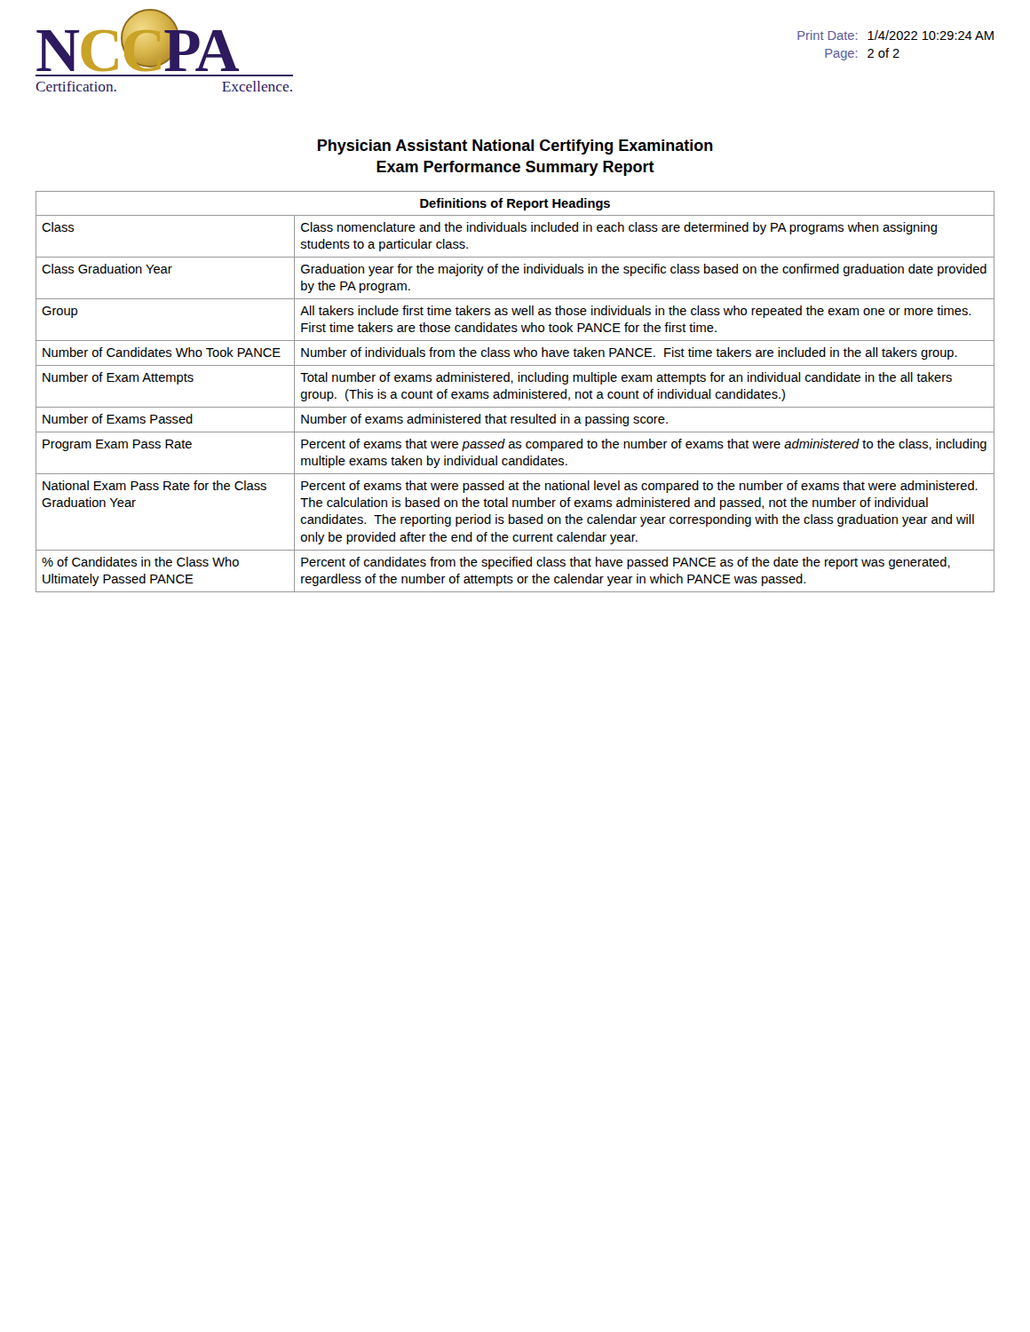NCCPA
Certification. Excellence.
| Print Date: | 1/4/2022 10:29:24 AM |
| Page: | 2 of 2 |
Physician Assistant National Certifying Examination Exam Performance Summary Report
| Definitions of Report Headings |
| --- |
| Class | Class nomenclature and the individuals included in each class are determined by PA programs when assigning students to a particular class. |
| Class Graduation Year | Graduation year for the majority of the individuals in the specific class based on the confirmed graduation date provided by the PA program. |
| Group | All takers include first time takers as well as those individuals in the class who repeated the exam one or more times. First time takers are those candidates who took PANCE for the first time. |
| Number of Candidates Who Took PANCE | Number of individuals from the class who have taken PANCE. Fist time takers are included in the all takers group. |
| Number of Exam Attempts | Total number of exams administered, including multiple exam attempts for an individual candidate in the all takers group. (This is a count of exams administered, not a count of individual candidates.) |
| Number of Exams Passed | Number of exams administered that resulted in a passing score. |
| Program Exam Pass Rate | Percent of exams that were passed as compared to the number of exams that were administered to the class, including multiple exams taken by individual candidates. |
| National Exam Pass Rate for the Class Graduation Year | Percent of exams that were passed at the national level as compared to the number of exams that were administered. The calculation is based on the total number of exams administered and passed, not the number of individual candidates. The reporting period is based on the calendar year corresponding with the class graduation year and will only be provided after the end of the current calendar year. |
| % of Candidates in the Class Who Ultimately Passed PANCE | Percent of candidates from the specified class that have passed PANCE as of the date the report was generated, regardless of the number of attempts or the calendar year in which PANCE was passed. |